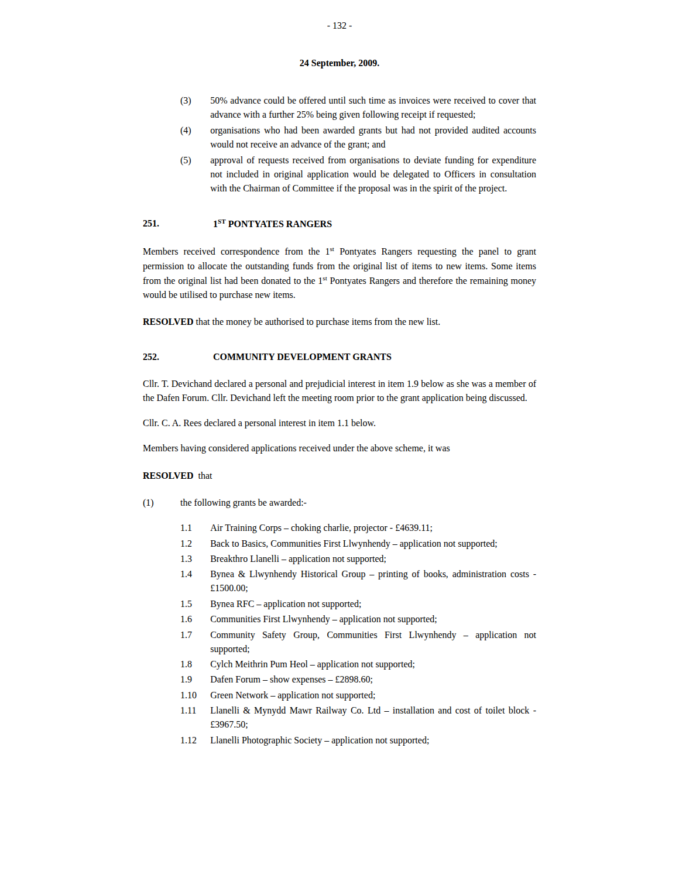- 132 -
24 September, 2009.
(3)
50% advance could be offered until such time as invoices were received to cover that advance with a further 25% being given following receipt if requested;
(4)
organisations who had been awarded grants but had not provided audited accounts would not receive an advance of the grant; and
(5)
approval of requests received from organisations to deviate funding for expenditure not included in original application would be delegated to Officers in consultation with the Chairman of Committee if the proposal was in the spirit of the project.
251. 1ST PONTYATES RANGERS
Members received correspondence from the 1st Pontyates Rangers requesting the panel to grant permission to allocate the outstanding funds from the original list of items to new items. Some items from the original list had been donated to the 1st Pontyates Rangers and therefore the remaining money would be utilised to purchase new items.
RESOLVED that the money be authorised to purchase items from the new list.
252. COMMUNITY DEVELOPMENT GRANTS
Cllr. T. Devichand declared a personal and prejudicial interest in item 1.9 below as she was a member of the Dafen Forum. Cllr. Devichand left the meeting room prior to the grant application being discussed.
Cllr. C. A. Rees declared a personal interest in item 1.1 below.
Members having considered applications received under the above scheme, it was
RESOLVED that
(1)
the following grants be awarded:-
1.1
Air Training Corps – choking charlie, projector - £4639.11;
1.2
Back to Basics, Communities First Llwynhendy – application not supported;
1.3
Breakthro Llanelli – application not supported;
1.4
Bynea & Llwynhendy Historical Group – printing of books, administration costs - £1500.00;
1.5
Bynea RFC – application not supported;
1.6
Communities First Llwynhendy – application not supported;
1.7
Community Safety Group, Communities First Llwynhendy – application not supported;
1.8
Cylch Meithrin Pum Heol – application not supported;
1.9
Dafen Forum – show expenses – £2898.60;
1.10
Green Network – application not supported;
1.11
Llanelli & Mynydd Mawr Railway Co. Ltd – installation and cost of toilet block - £3967.50;
1.12
Llanelli Photographic Society – application not supported;